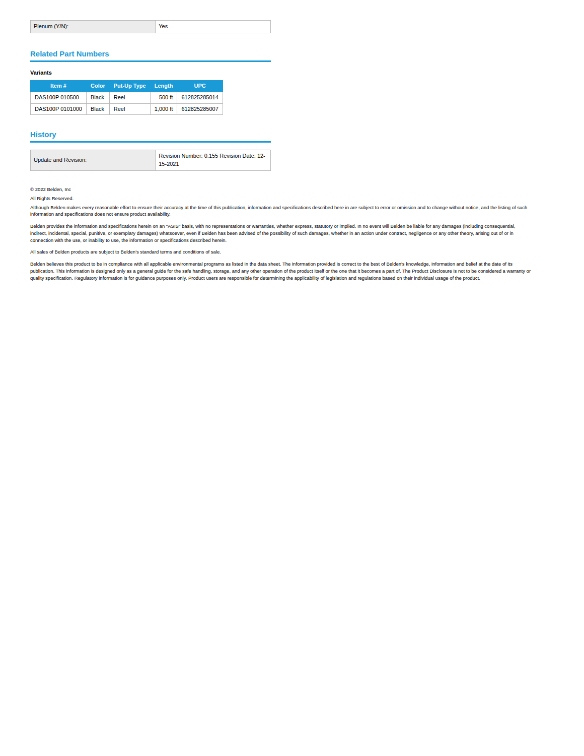| Plenum (Y/N): | Yes |
Related Part Numbers
Variants
| Item # | Color | Put-Up Type | Length | UPC |
| --- | --- | --- | --- | --- |
| DAS100P 010500 | Black | Reel | 500 ft | 612825285014 |
| DAS100P 0101000 | Black | Reel | 1,000 ft | 612825285007 |
History
| Update and Revision: | Revision Number: 0.155 Revision Date: 12-15-2021 |
© 2022 Belden, Inc
All Rights Reserved.
Although Belden makes every reasonable effort to ensure their accuracy at the time of this publication, information and specifications described here in are subject to error or omission and to change without notice, and the listing of such information and specifications does not ensure product availability.
Belden provides the information and specifications herein on an "ASIS" basis, with no representations or warranties, whether express, statutory or implied. In no event will Belden be liable for any damages (including consequential, indirect, incidental, special, punitive, or exemplary damages) whatsoever, even if Belden has been advised of the possibility of such damages, whether in an action under contract, negligence or any other theory, arising out of or in connection with the use, or inability to use, the information or specifications described herein.
All sales of Belden products are subject to Belden's standard terms and conditions of sale.
Belden believes this product to be in compliance with all applicable environmental programs as listed in the data sheet. The information provided is correct to the best of Belden's knowledge, information and belief at the date of its publication. This information is designed only as a general guide for the safe handling, storage, and any other operation of the product itself or the one that it becomes a part of. The Product Disclosure is not to be considered a warranty or quality specification. Regulatory information is for guidance purposes only. Product users are responsible for determining the applicability of legislation and regulations based on their individual usage of the product.